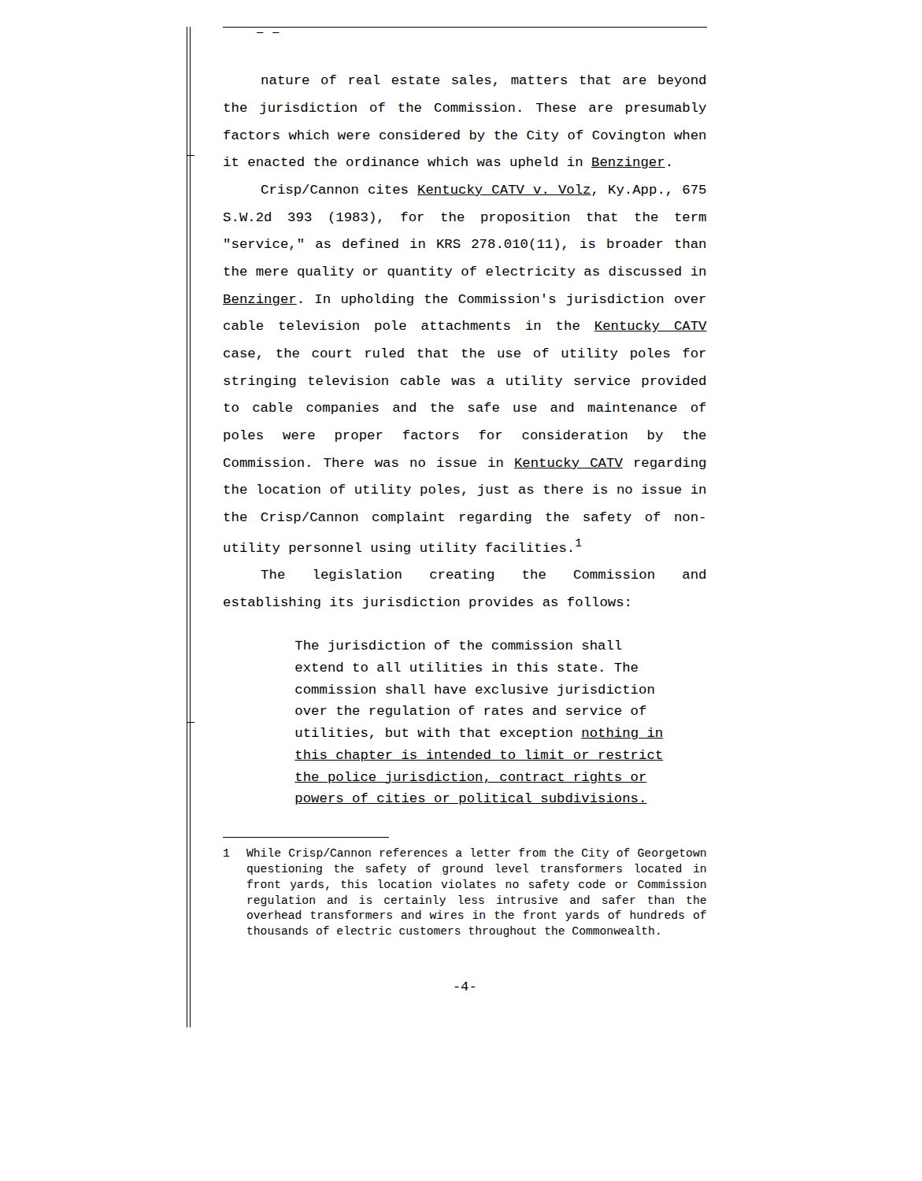— —
nature of real estate sales, matters that are beyond the jurisdiction of the Commission. These are presumably factors which were considered by the City of Covington when it enacted the ordinance which was upheld in Benzinger.
Crisp/Cannon cites Kentucky CATV v. Volz, Ky.App., 675 S.W.2d 393 (1983), for the proposition that the term "service," as defined in KRS 278.010(11), is broader than the mere quality or quantity of electricity as discussed in Benzinger. In upholding the Commission's jurisdiction over cable television pole attachments in the Kentucky CATV case, the court ruled that the use of utility poles for stringing television cable was a utility service provided to cable companies and the safe use and maintenance of poles were proper factors for consideration by the Commission. There was no issue in Kentucky CATV regarding the location of utility poles, just as there is no issue in the Crisp/Cannon complaint regarding the safety of non-utility personnel using utility facilities.1
The legislation creating the Commission and establishing its jurisdiction provides as follows:
The jurisdiction of the commission shall extend to all utilities in this state. The commission shall have exclusive jurisdiction over the regulation of rates and service of utilities, but with that exception nothing in this chapter is intended to limit or restrict the police jurisdiction, contract rights or powers of cities or political subdivisions.
1 While Crisp/Cannon references a letter from the City of Georgetown questioning the safety of ground level transformers located in front yards, this location violates no safety code or Commission regulation and is certainly less intrusive and safer than the overhead transformers and wires in the front yards of hundreds of thousands of electric customers throughout the Commonwealth.
-4-